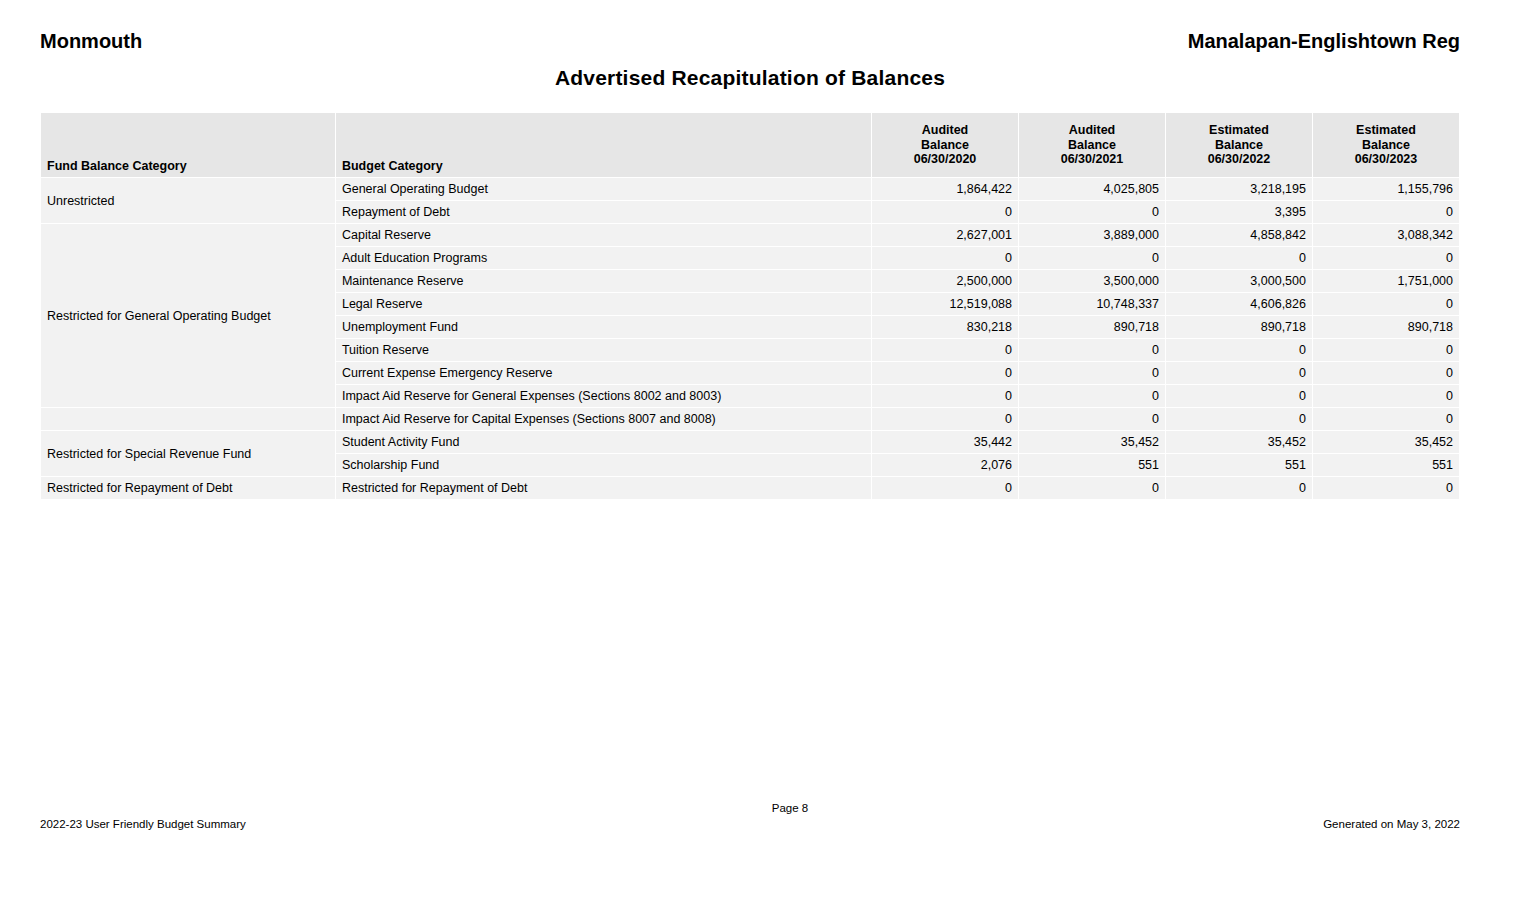Monmouth
Manalapan-Englishtown Reg
Advertised Recapitulation of Balances
| Fund Balance Category | Budget Category | Audited Balance 06/30/2020 | Audited Balance 06/30/2021 | Estimated Balance 06/30/2022 | Estimated Balance 06/30/2023 |
| --- | --- | --- | --- | --- | --- |
| Unrestricted | General Operating Budget | 1,864,422 | 4,025,805 | 3,218,195 | 1,155,796 |
| Repayment of Debt | 0 | 0 | 3,395 | 0 |
| Restricted for General Operating Budget | Capital Reserve | 2,627,001 | 3,889,000 | 4,858,842 | 3,088,342 |
| Adult Education Programs | 0 | 0 | 0 | 0 |
| Maintenance Reserve | 2,500,000 | 3,500,000 | 3,000,500 | 1,751,000 |
| Legal Reserve | 12,519,088 | 10,748,337 | 4,606,826 | 0 |
| Unemployment Fund | 830,218 | 890,718 | 890,718 | 890,718 |
| Tuition Reserve | 0 | 0 | 0 | 0 |
| Current Expense Emergency Reserve | 0 | 0 | 0 | 0 |
| Impact Aid Reserve for General Expenses (Sections 8002 and 8003) | 0 | 0 | 0 | 0 |
| | Impact Aid Reserve for Capital Expenses (Sections 8007 and 8008) | 0 | 0 | 0 | 0 |
| Restricted for Special Revenue Fund | Student Activity Fund | 35,442 | 35,452 | 35,452 | 35,452 |
| Scholarship Fund | 2,076 | 551 | 551 | 551 |
| Restricted for Repayment of Debt | Restricted for Repayment of Debt | 0 | 0 | 0 | 0 |
Page 8
2022-23 User Friendly Budget Summary
Generated on May 3, 2022